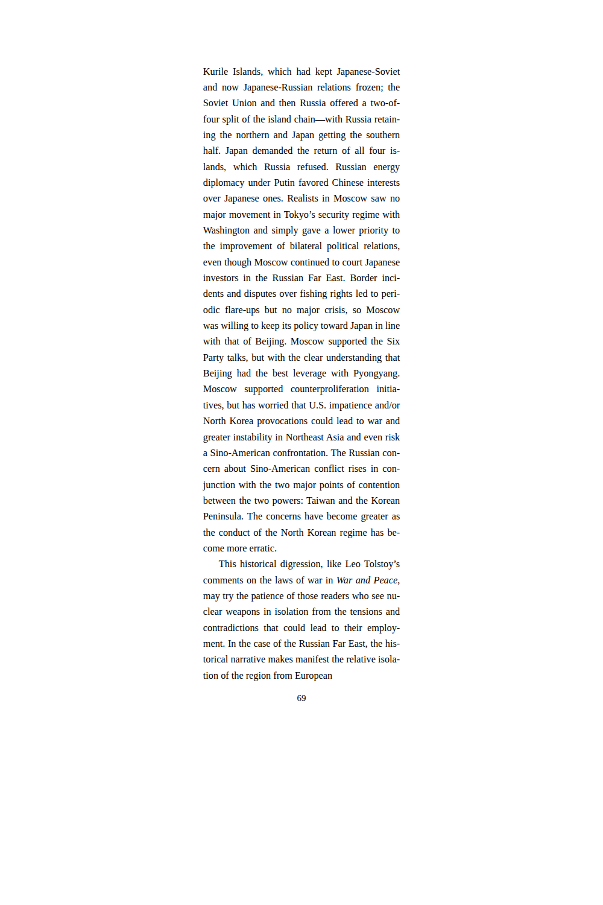Kurile Islands, which had kept Japanese-Soviet and now Japanese-Russian relations frozen; the Soviet Union and then Russia offered a two-of-four split of the island chain—with Russia retaining the northern and Japan getting the southern half. Japan demanded the return of all four islands, which Russia refused. Russian energy diplomacy under Putin favored Chinese interests over Japanese ones. Realists in Moscow saw no major movement in Tokyo’s security regime with Washington and simply gave a lower priority to the improvement of bilateral political relations, even though Moscow continued to court Japanese investors in the Russian Far East. Border incidents and disputes over fishing rights led to periodic flare-ups but no major crisis, so Moscow was willing to keep its policy toward Japan in line with that of Beijing. Moscow supported the Six Party talks, but with the clear understanding that Beijing had the best leverage with Pyongyang. Moscow supported counterproliferation initiatives, but has worried that U.S. impatience and/or North Korea provocations could lead to war and greater instability in Northeast Asia and even risk a Sino-American confrontation. The Russian concern about Sino-American conflict rises in conjunction with the two major points of contention between the two powers: Taiwan and the Korean Peninsula. The concerns have become greater as the conduct of the North Korean regime has become more erratic.
This historical digression, like Leo Tolstoy’s comments on the laws of war in War and Peace, may try the patience of those readers who see nuclear weapons in isolation from the tensions and contradictions that could lead to their employment. In the case of the Russian Far East, the historical narrative makes manifest the relative isolation of the region from European
69